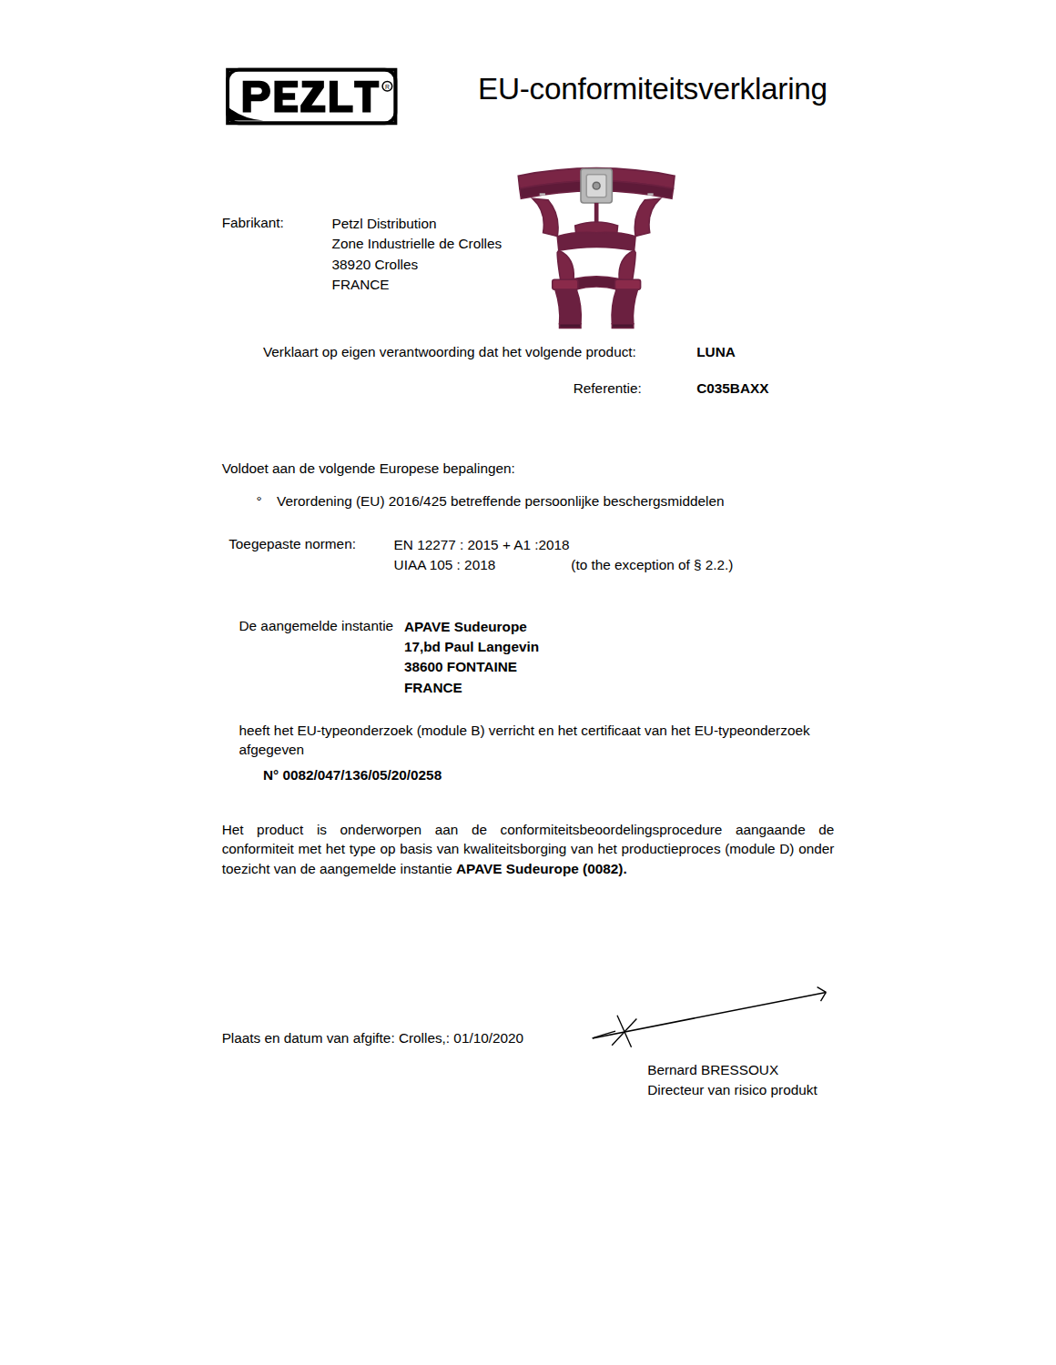R
EU-conformiteitsverklaring
Fabrikant:
Petzl Distribution
Zone Industrielle de Crolles
38920 Crolles
FRANCE
Verklaart op eigen verantwoording dat het volgende product:
LUNA
Referentie:
C035BAXX
Voldoet aan de volgende Europese bepalingen:
°
Verordening (EU) 2016/425 betreffende persoonlijke beschergsmiddelen
Toegepaste normen:
EN 12277 : 2015 + A1 :2018
UIAA 105 : 2018(to the exception of § 2.2.)
De aangemelde instantie
APAVE Sudeurope
17,bd Paul Langevin
38600 FONTAINE
FRANCE
heeft het EU-typeonderzoek (module B) verricht en het certificaat van het EU-typeonderzoek afgegeven
N° 0082/047/136/05/20/0258
Het product is onderworpen aan de conformiteitsbeoordelingsprocedure aangaande de conformiteit met het type op basis van kwaliteitsborging van het productieproces (module D) onder toezicht van de aangemelde instantie APAVE Sudeurope (0082).
Plaats en datum van afgifte: Crolles,: 01/10/2020
Bernard BRESSOUX
Directeur van risico produkt